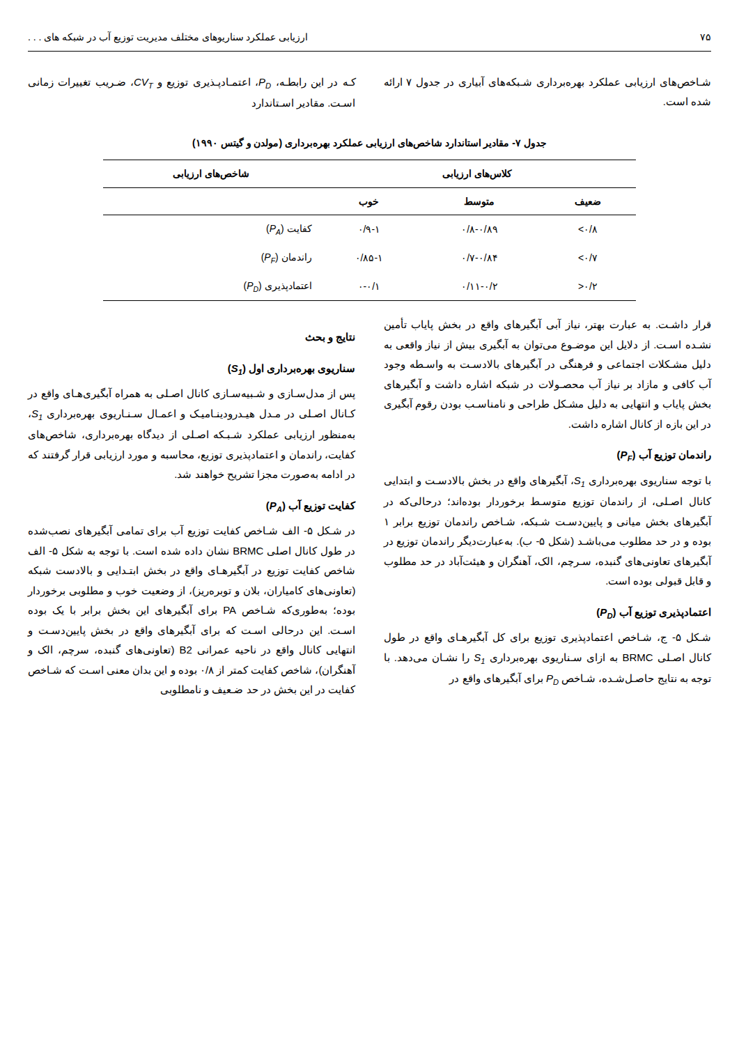۷۵ ارزیابی عملکرد سناریوهای مختلف مدیریت توزیع آب در شبکه های . . .
شـاخص‌های ارزیابی عملکرد بهره‌برداری شـبکه‌های آبیاری در جدول ۷ ارائه شده است.
کـه در این رابطـه، PD، اعتمـادپـذیری توزیع و CVT، ضـریب تغییرات زمانی اسـت. مقادیر اسـتاندارد
جدول ۷- مقادیر استاندارد شاخص‌های ارزیابی عملکرد بهره‌برداری (مولدن و گیتس ۱۹۹۰)
| کلاس‌های ارزیابی | شاخص‌های ارزیابی |
| --- | --- |
| ضعیف | متوسط | خوب | |
| ۰/۸> | ۰/۸-۰/۸۹ | ۰/۹-۱ | کفایت ( P A ) |
| ۰/۷> | ۰/۷-۰/۸۴ | ۰/۸۵-۱ | راندمان ( P F ) |
| ۰/۲< | ۰/۱۱-۰/۲ | ۰-۰/۱ | اعتمادپذیری ( P D ) |
قرار داشـت. به عبارت بهتر، نیاز آبی آبگیرهای واقع در بخش پایاب تأمین نشـده اسـت. از دلایل این موضـوع می‌توان به آبگیری بیش از نیاز واقعی به دلیل مشـکلات اجتماعی و فرهنگی در آبگیرهای بالادسـت به واسـطه وجود آب کافی و مازاد بر نیاز آب محصـولات در شبکه اشاره داشت و آبگیرهای بخش پایاب و انتهایی به دلیل مشـکل طراحی و نامناسـب بودن رقوم آبگیری در این بازه از کانال اشاره داشت.
راندمان توزیع آب (PF)
با توجه سناریوی بهره‌برداری S1، آبگیرهای واقع در بخش بالادسـت و ابتدایی کانال اصـلی، از راندمان توزیع متوسـط برخوردار بوده‌اند؛ درحالی‌که در آبگیرهای بخش میانی و پایین‌دسـت شـبکه، شـاخص راندمان توزیع برابر ۱ بوده و در حد مطلوب می‌باشـد (شکل ۵- ب). به‌عبارت‌دیگر راندمان توزیع در آبگیرهای تعاونی‌های گنبده، سـرچم، الک، آهنگران و هیئت‌آباد در حد مطلوب و قابل قبولی بوده است.
اعتمادپذیری توزیع آب (PD)
شـکل ۵- ج، شـاخص اعتمادپذیری توزیع برای کل آبگیرهـای واقع در طول کانال اصـلی BRMC به ازای سـناریوی بهره‌برداری S1 را نشـان می‌دهد. با توجه به نتایج حاصـل‌شـده، شـاخص PD برای آبگیرهای واقع در
نتایج و بحث
سناریوی بهره‌برداری اول (S1)
پس از مدل‌سـازی و شـبیه‌سـازی کانال اصـلی به همراه آبگیری‌هـای واقع در کـانال اصـلی در مـدل هیـدرودینـامیـک و اعمـال سـنـاریوی بهره‌برداری S1، به‌منظور ارزیابی عملکرد شـبـکه اصـلی از دیدگاه بهره‌برداری، شاخص‌های کفایت، راندمان و اعتمادپذیری توزیع، محاسبه و مورد ارزیابی قرار گرفتند که در ادامه به‌صورت مجزا تشریح خواهند شد.
کفایت توزیع آب (PA)
در شـکل ۵- الف شـاخص کفایت توزیع آب برای تمامی آبگیرهای نصب‌شده در طول کانال اصلی BRMC نشان داده شده است. با توجه به شکل ۵- الف شاخص کفایت توزیع در آبگیرهـای واقع در بخش ابتـدایی و بالادست شبکه (تعاونی‌های کامیاران، بلان و توبره‌ریز)، از وضعیت خوب و مطلوبی برخوردار بوده؛ به‌طوری‌که شـاخص PA برای آبگیرهای این بخش برابر با یک بوده اسـت. این درحالی اسـت که برای آبگیرهای واقع در بخش پایین‌دسـت و انتهایی کانال واقع در ناحیه عمرانی B2 (تعاونی‌های گنبده، سرچم، الک و آهنگران)، شاخص کفایت کمتر از ۰/۸ بوده و این بدان معنی اسـت که شـاخص کفایت در این بخش در حد ضـعیف و نامطلوبی